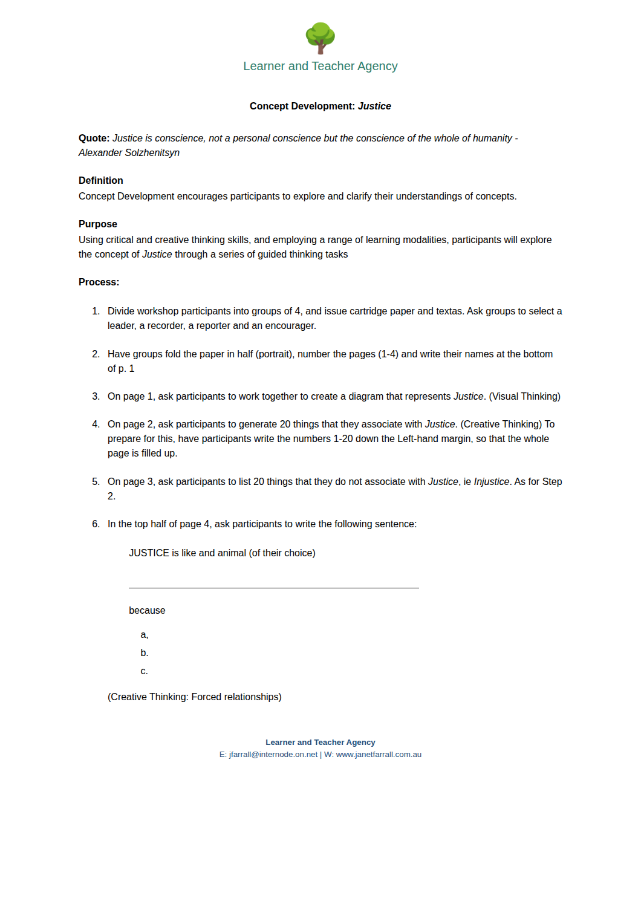🌳
Learner and Teacher Agency
Concept Development: Justice
Quote: Justice is conscience, not a personal conscience but the conscience of the whole of humanity - Alexander Solzhenitsyn
Definition
Concept Development encourages participants to explore and clarify their understandings of concepts.
Purpose
Using critical and creative thinking skills, and employing a range of learning modalities, participants will explore the concept of Justice through a series of guided thinking tasks
Process:
Divide workshop participants into groups of 4, and issue cartridge paper and textas. Ask groups to select a leader, a recorder, a reporter and an encourager.
Have groups fold the paper in half (portrait), number the pages (1-4) and write their names at the bottom of p. 1
On page 1, ask participants to work together to create a diagram that represents Justice. (Visual Thinking)
On page 2, ask participants to generate 20 things that they associate with Justice. (Creative Thinking) To prepare for this, have participants write the numbers 1-20 down the Left-hand margin, so that the whole page is filled up.
On page 3, ask participants to list 20 things that they do not associate with Justice, ie Injustice. As for Step 2.
In the top half of page 4, ask participants to write the following sentence:
JUSTICE is like and animal (of their choice)
because
a,
b.
c.
(Creative Thinking: Forced relationships)
Learner and Teacher Agency
E: jfarrall@internode.on.net | W: www.janetfarrall.com.au